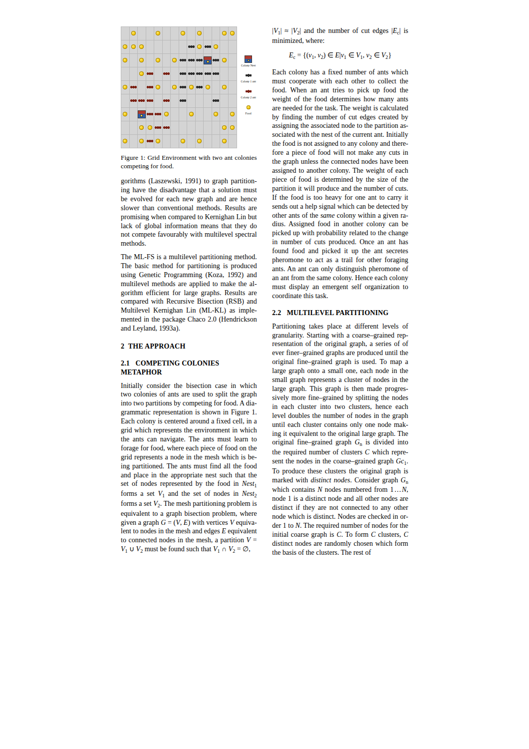Colony Nest
Colony 1 ant
Colony 2 ant
Food
Figure 1: Grid Environment with two ant colonies competing for food.
gorithms (Laszewski, 1991) to graph partitioning have the disadvantage that a solution must be evolved for each new graph and are hence slower than conventional methods. Results are promising when compared to Kernighan Lin but lack of global information means that they do not compete favourably with multilevel spectral methods.
The ML-FS is a multilevel partitioning method. The basic method for partitioning is produced using Genetic Programming (Koza, 1992) and multilevel methods are applied to make the algorithm efficient for large graphs. Results are compared with Recursive Bisection (RSB) and Multilevel Kernighan Lin (ML-KL) as implemented in the package Chaco 2.0 (Hendrickson and Leyland, 1993a).
2 THE APPROACH
2.1 COMPETING COLONIES METAPHOR
Initially consider the bisection case in which two colonies of ants are used to split the graph into two partitions by competing for food. A diagrammatic representation is shown in Figure 1. Each colony is centered around a fixed cell, in a grid which represents the environment in which the ants can navigate. The ants must learn to forage for food, where each piece of food on the grid represents a node in the mesh which is being partitioned. The ants must find all the food and place in the appropriate nest such that the set of nodes represented by the food in Nest1 forms a set V1 and the set of nodes in Nest2 forms a set V2. The mesh partitioning problem is equivalent to a graph bisection problem, where given a graph G = (V, E) with vertices V equivalent to nodes in the mesh and edges E equivalent to connected nodes in the mesh, a partition V = V1 ∪ V2 must be found such that V1 ∩ V2 = ∅,
|V1| ≈ |V2| and the number of cut edges |Ec| is minimized, where:
Ec = {(v1, v2) ∈ E|v1 ∈ V1, v2 ∈ V2}
Each colony has a fixed number of ants which must cooperate with each other to collect the food. When an ant tries to pick up food the weight of the food determines how many ants are needed for the task. The weight is calculated by finding the number of cut edges created by assigning the associated node to the partition associated with the nest of the current ant. Initially the food is not assigned to any colony and therefore a piece of food will not make any cuts in the graph unless the connected nodes have been assigned to another colony. The weight of each piece of food is determined by the size of the partition it will produce and the number of cuts. If the food is too heavy for one ant to carry it sends out a help signal which can be detected by other ants of the same colony within a given radius. Assigned food in another colony can be picked up with probability related to the change in number of cuts produced. Once an ant has found food and picked it up the ant secretes pheromone to act as a trail for other foraging ants. An ant can only distinguish pheromone of an ant from the same colony. Hence each colony must display an emergent self organization to coordinate this task.
2.2 MULTILEVEL PARTITIONING
Partitioning takes place at different levels of granularity. Starting with a coarse–grained representation of the original graph, a series of of ever finer–grained graphs are produced until the original fine–grained graph is used. To map a large graph onto a small one, each node in the small graph represents a cluster of nodes in the large graph. This graph is then made progressively more fine–grained by splitting the nodes in each cluster into two clusters, hence each level doubles the number of nodes in the graph until each cluster contains only one node making it equivalent to the original large graph. The original fine–grained graph Gn is divided into the required number of clusters C which represent the nodes in the coarse–grained graph Gc1. To produce these clusters the original graph is marked with distinct nodes. Consider graph Gn which contains N nodes numbered from 1 … N, node 1 is a distinct node and all other nodes are distinct if they are not connected to any other node which is distinct. Nodes are checked in order 1 to N. The required number of nodes for the initial coarse graph is C. To form C clusters, C distinct nodes are randomly chosen which form the basis of the clusters. The rest of